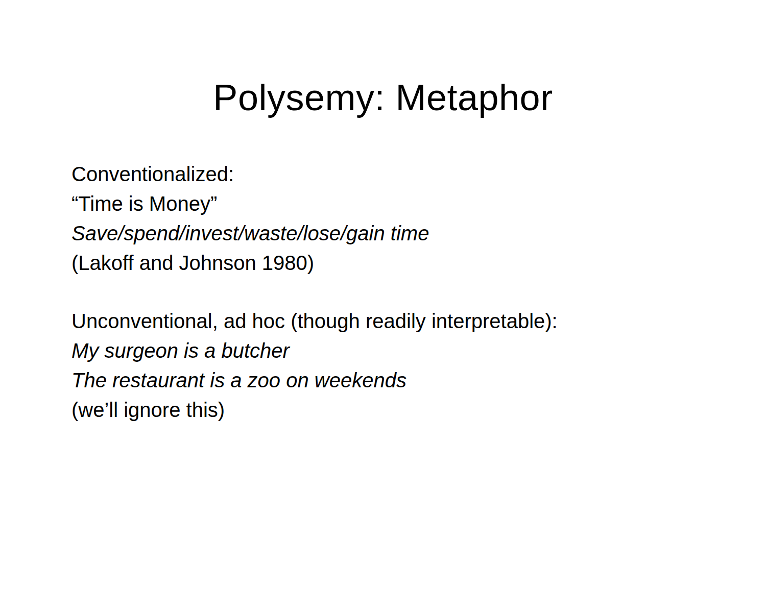Polysemy: Metaphor
Conventionalized:
“Time is Money”
Save/spend/invest/waste/lose/gain time
(Lakoff and Johnson 1980)
Unconventional, ad hoc (though readily interpretable):
My surgeon is a butcher
The restaurant is a zoo on weekends
(we’ll ignore this)